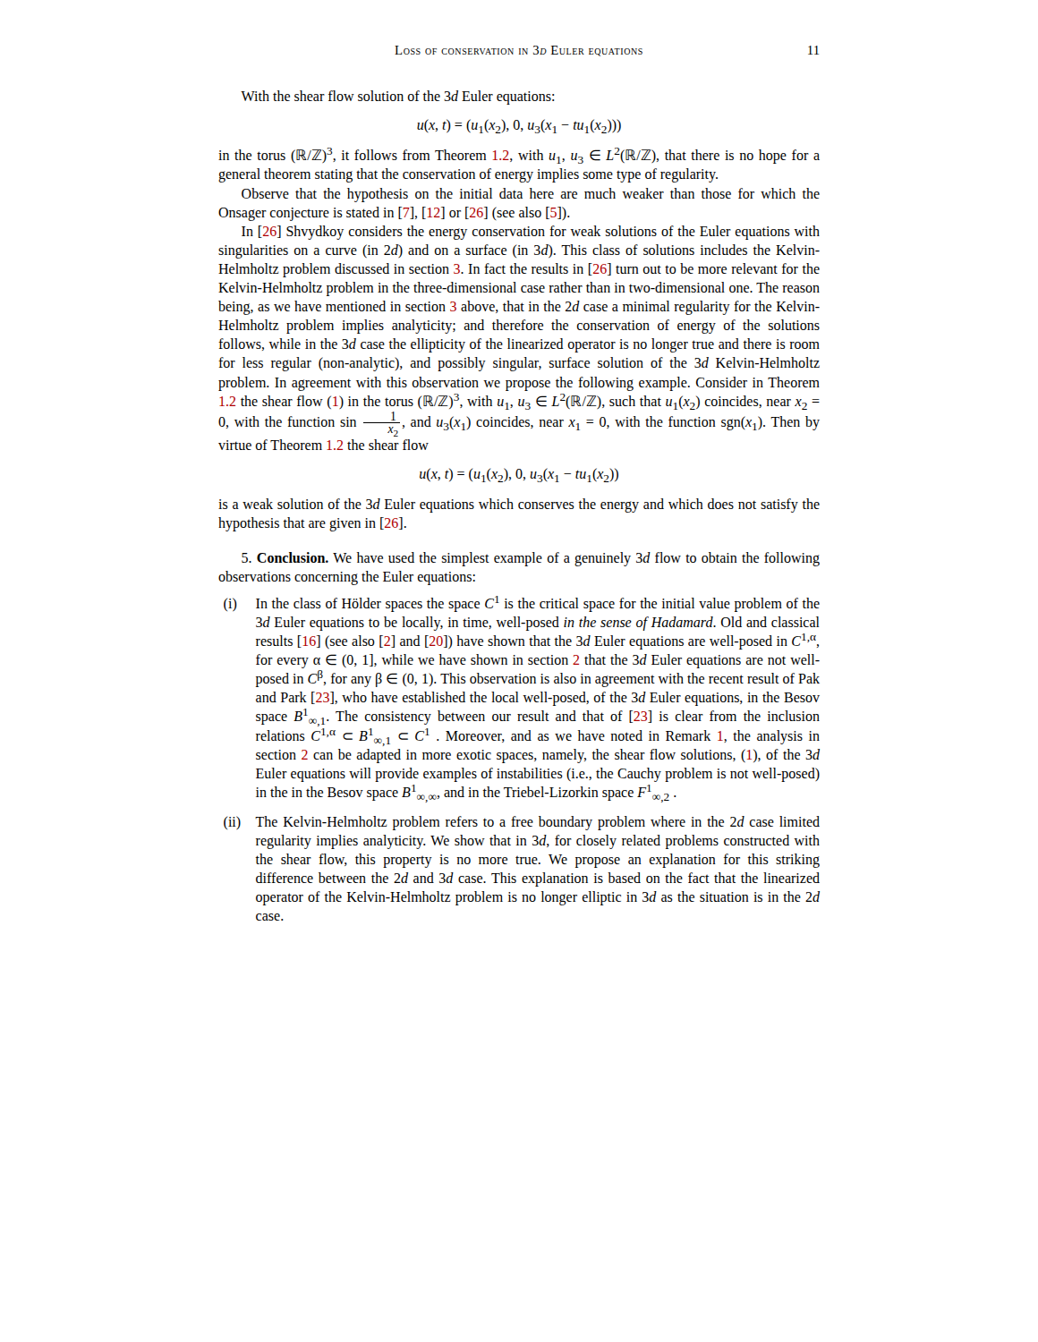Loss of conservation in 3d Euler equations 11
With the shear flow solution of the 3d Euler equations:
u(x, t) = (u1(x2), 0, u3(x1 − tu1(x2)))
in the torus (ℝ/ℤ)3, it follows from Theorem 1.2, with u1, u3 ∈ L2(ℝ/ℤ), that there is no hope for a general theorem stating that the conservation of energy implies some type of regularity.
Observe that the hypothesis on the initial data here are much weaker than those for which the Onsager conjecture is stated in [7], [12] or [26] (see also [5]).
In [26] Shvydkoy considers the energy conservation for weak solutions of the Euler equations with singularities on a curve (in 2d) and on a surface (in 3d). This class of solutions includes the Kelvin-Helmholtz problem discussed in section 3. In fact the results in [26] turn out to be more relevant for the Kelvin-Helmholtz problem in the three-dimensional case rather than in two-dimensional one. The reason being, as we have mentioned in section 3 above, that in the 2d case a minimal regularity for the Kelvin-Helmholtz problem implies analyticity; and therefore the conservation of energy of the solutions follows, while in the 3d case the ellipticity of the linearized operator is no longer true and there is room for less regular (non-analytic), and possibly singular, surface solution of the 3d Kelvin-Helmholtz problem. In agreement with this observation we propose the following example. Consider in Theorem 1.2 the shear flow (1) in the torus (ℝ/ℤ)3, with u1, u3 ∈ L2(ℝ/ℤ), such that u1(x2) coincides, near x2 = 0, with the function sin 1 x2, and u3(x1) coincides, near x1 = 0, with the function sgn(x1). Then by virtue of Theorem 1.2 the shear flow
u(x, t) = (u1(x2), 0, u3(x1 − tu1(x2))
is a weak solution of the 3d Euler equations which conserves the energy and which does not satisfy the hypothesis that are given in [26].
5. Conclusion. We have used the simplest example of a genuinely 3d flow to obtain the following observations concerning the Euler equations:
In the class of Hölder spaces the space C1 is the critical space for the initial value problem of the 3d Euler equations to be locally, in time, well-posed in the sense of Hadamard. Old and classical results [16] (see also [2] and [20]) have shown that the 3d Euler equations are well-posed in C1,α, for every α ∈ (0, 1], while we have shown in section 2 that the 3d Euler equations are not well-posed in Cβ, for any β ∈ (0, 1). This observation is also in agreement with the recent result of Pak and Park [23], who have established the local well-posed, of the 3d Euler equations, in the Besov space B1∞,1. The consistency between our result and that of [23] is clear from the inclusion relations C1,α ⊂ B1∞,1 ⊂ C1 . Moreover, and as we have noted in Remark 1, the analysis in section 2 can be adapted in more exotic spaces, namely, the shear flow solutions, (1), of the 3d Euler equations will provide examples of instabilities (i.e., the Cauchy problem is not well-posed) in the in the Besov space B1∞,∞, and in the Triebel-Lizorkin space F1∞,2 .
The Kelvin-Helmholtz problem refers to a free boundary problem where in the 2d case limited regularity implies analyticity. We show that in 3d, for closely related problems constructed with the shear flow, this property is no more true. We propose an explanation for this striking difference between the 2d and 3d case. This explanation is based on the fact that the linearized operator of the Kelvin-Helmholtz problem is no longer elliptic in 3d as the situation is in the 2d case.